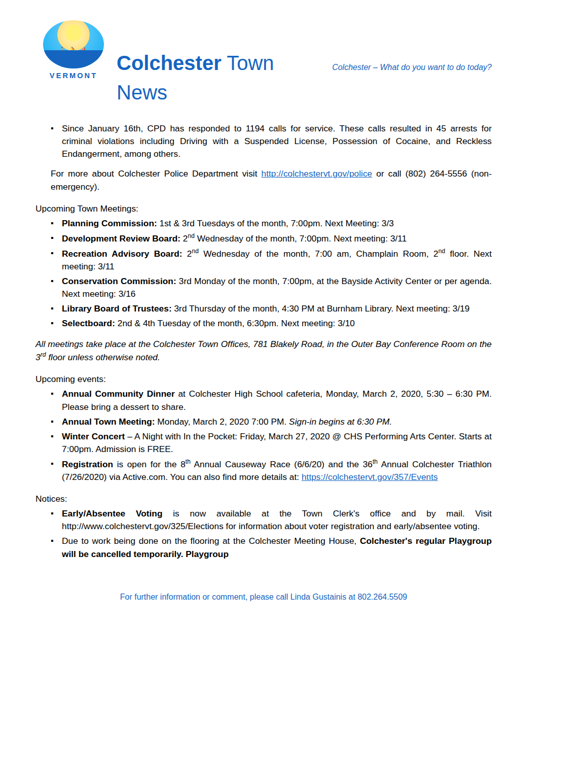🚶 🚴 ⛵
VERMONT
Colchester Town News
Colchester – What do you want to do today?
Since January 16th, CPD has responded to 1194 calls for service. These calls resulted in 45 arrests for criminal violations including Driving with a Suspended License, Possession of Cocaine, and Reckless Endangerment, among others.
For more about Colchester Police Department visit http://colchestervt.gov/police or call (802) 264-5556 (non-emergency).
Upcoming Town Meetings:
Planning Commission: 1st & 3rd Tuesdays of the month, 7:00pm. Next Meeting: 3/3
Development Review Board: 2nd Wednesday of the month, 7:00pm. Next meeting: 3/11
Recreation Advisory Board: 2nd Wednesday of the month, 7:00 am, Champlain Room, 2nd floor. Next meeting: 3/11
Conservation Commission: 3rd Monday of the month, 7:00pm, at the Bayside Activity Center or per agenda. Next meeting: 3/16
Library Board of Trustees: 3rd Thursday of the month, 4:30 PM at Burnham Library. Next meeting: 3/19
Selectboard: 2nd & 4th Tuesday of the month, 6:30pm. Next meeting: 3/10
All meetings take place at the Colchester Town Offices, 781 Blakely Road, in the Outer Bay Conference Room on the 3rd floor unless otherwise noted.
Upcoming events:
Annual Community Dinner at Colchester High School cafeteria, Monday, March 2, 2020, 5:30 – 6:30 PM. Please bring a dessert to share.
Annual Town Meeting: Monday, March 2, 2020 7:00 PM. Sign-in begins at 6:30 PM.
Winter Concert – A Night with In the Pocket: Friday, March 27, 2020 @ CHS Performing Arts Center. Starts at 7:00pm. Admission is FREE.
Registration is open for the 8th Annual Causeway Race (6/6/20) and the 36th Annual Colchester Triathlon (7/26/2020) via Active.com. You can also find more details at: https://colchestervt.gov/357/Events
Notices:
Early/Absentee Voting is now available at the Town Clerk's office and by mail. Visit http://www.colchestervt.gov/325/Elections for information about voter registration and early/absentee voting.
Due to work being done on the flooring at the Colchester Meeting House, Colchester's regular Playgroup will be cancelled temporarily. Playgroup
For further information or comment, please call Linda Gustainis at 802.264.5509